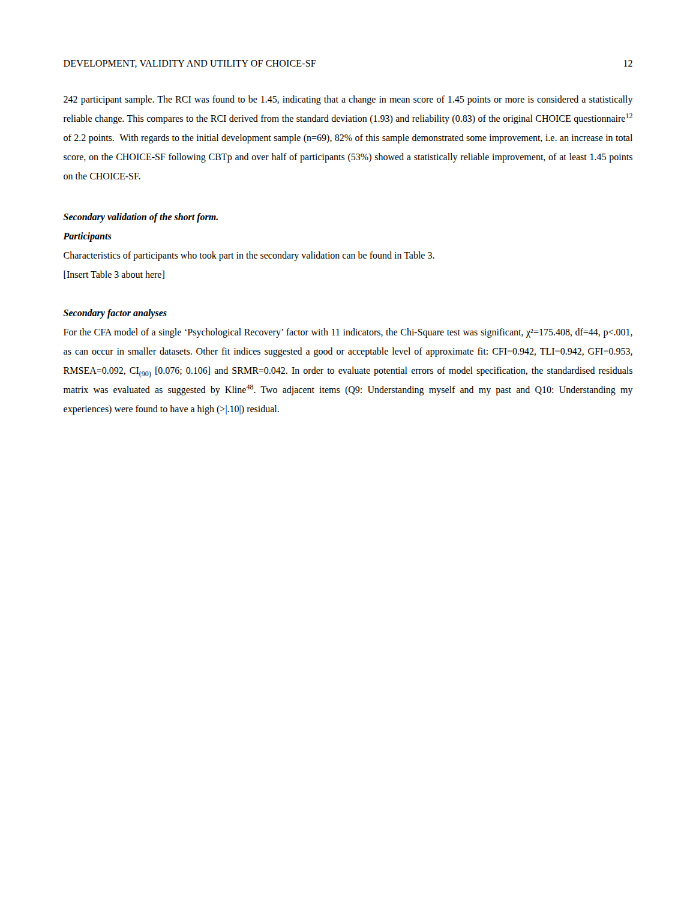DEVELOPMENT, VALIDITY AND UTILITY OF CHOICE-SF 12
242 participant sample. The RCI was found to be 1.45, indicating that a change in mean score of 1.45 points or more is considered a statistically reliable change. This compares to the RCI derived from the standard deviation (1.93) and reliability (0.83) of the original CHOICE questionnaire12 of 2.2 points. With regards to the initial development sample (n=69), 82% of this sample demonstrated some improvement, i.e. an increase in total score, on the CHOICE-SF following CBTp and over half of participants (53%) showed a statistically reliable improvement, of at least 1.45 points on the CHOICE-SF.
Secondary validation of the short form.
Participants
Characteristics of participants who took part in the secondary validation can be found in Table 3.
[Insert Table 3 about here]
Secondary factor analyses
For the CFA model of a single ‘Psychological Recovery’ factor with 11 indicators, the Chi-Square test was significant, χ²=175.408, df=44, p<.001, as can occur in smaller datasets. Other fit indices suggested a good or acceptable level of approximate fit: CFI=0.942, TLI=0.942, GFI=0.953, RMSEA=0.092, CI(90) [0.076; 0.106] and SRMR=0.042. In order to evaluate potential errors of model specification, the standardised residuals matrix was evaluated as suggested by Kline48. Two adjacent items (Q9: Understanding myself and my past and Q10: Understanding my experiences) were found to have a high (>|.10|) residual.